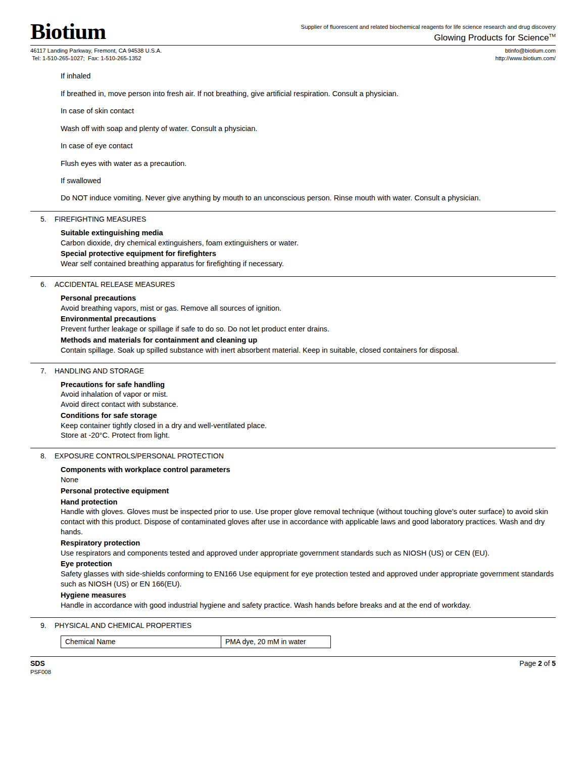Biotium
Supplier of fluorescent and related biochemical reagents for life science research and drug discovery
Glowing Products for ScienceTM
46117 Landing Parkway, Fremont, CA 94538 U.S.A.
Tel: 1-510-265-1027; Fax: 1-510-265-1352
btinfo@biotium.com
http://www.biotium.com/
If inhaled
If breathed in, move person into fresh air. If not breathing, give artificial respiration. Consult a physician.
In case of skin contact
Wash off with soap and plenty of water. Consult a physician.
In case of eye contact
Flush eyes with water as a precaution.
If swallowed
Do NOT induce vomiting. Never give anything by mouth to an unconscious person. Rinse mouth with water. Consult a physician.
5. FIREFIGHTING MEASURES
Suitable extinguishing media
Carbon dioxide, dry chemical extinguishers, foam extinguishers or water.
Special protective equipment for firefighters
Wear self contained breathing apparatus for firefighting if necessary.
6. ACCIDENTAL RELEASE MEASURES
Personal precautions
Avoid breathing vapors, mist or gas. Remove all sources of ignition.
Environmental precautions
Prevent further leakage or spillage if safe to do so. Do not let product enter drains.
Methods and materials for containment and cleaning up
Contain spillage. Soak up spilled substance with inert absorbent material. Keep in suitable, closed containers for disposal.
7. HANDLING AND STORAGE
Precautions for safe handling
Avoid inhalation of vapor or mist.
Avoid direct contact with substance.
Conditions for safe storage
Keep container tightly closed in a dry and well-ventilated place.
Store at -20°C. Protect from light.
8. EXPOSURE CONTROLS/PERSONAL PROTECTION
Components with workplace control parameters
None
Personal protective equipment
Hand protection
Handle with gloves. Gloves must be inspected prior to use. Use proper glove removal technique (without touching glove's outer surface) to avoid skin contact with this product. Dispose of contaminated gloves after use in accordance with applicable laws and good laboratory practices. Wash and dry hands.
Respiratory protection
Use respirators and components tested and approved under appropriate government standards such as NIOSH (US) or CEN (EU).
Eye protection
Safety glasses with side-shields conforming to EN166 Use equipment for eye protection tested and approved under appropriate government standards such as NIOSH (US) or EN 166(EU).
Hygiene measures
Handle in accordance with good industrial hygiene and safety practice. Wash hands before breaks and at the end of workday.
9. PHYSICAL AND CHEMICAL PROPERTIES
| Chemical Name | PMA dye, 20 mM in water |
SDSPSF008
Page 2 of 5